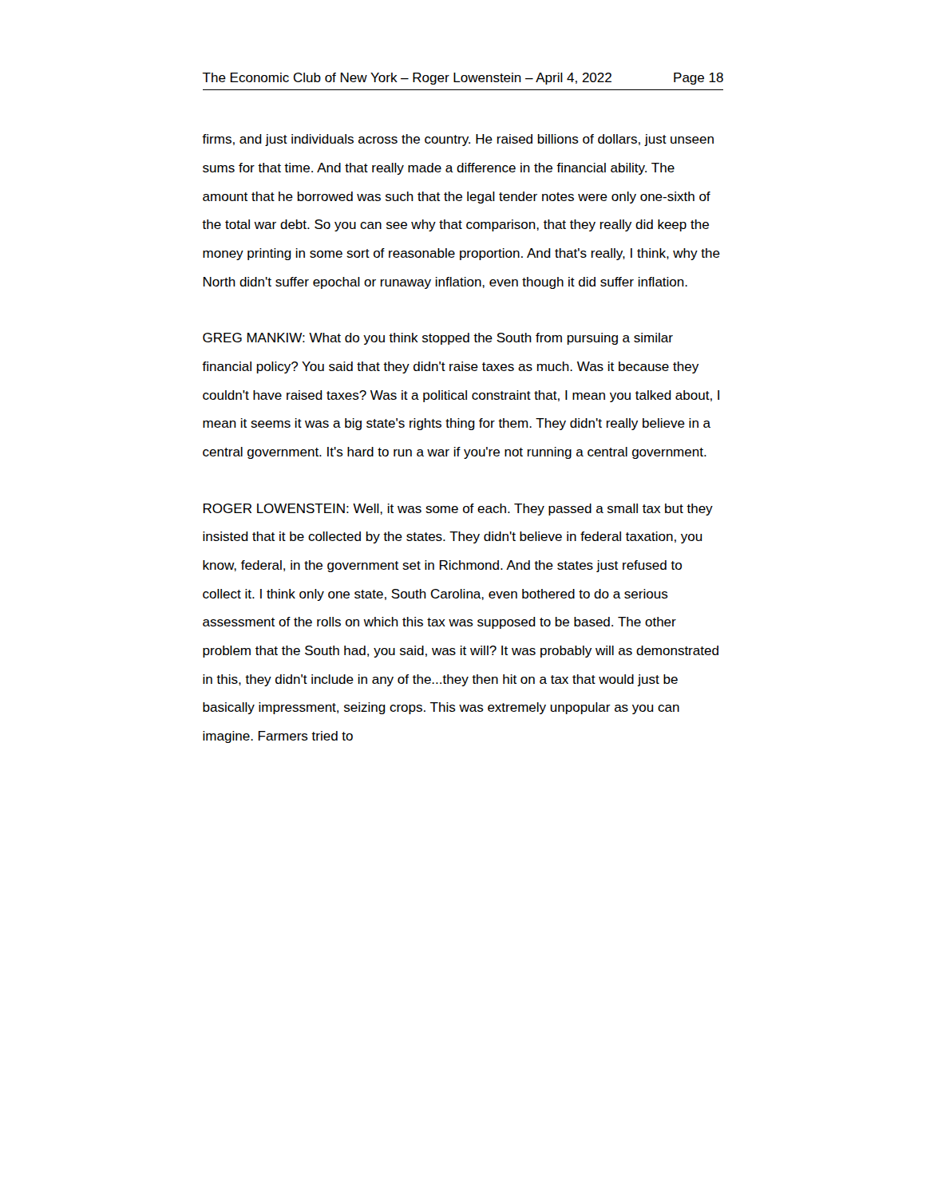The Economic Club of New York – Roger Lowenstein – April 4, 2022 Page 18
firms, and just individuals across the country. He raised billions of dollars, just unseen sums for that time. And that really made a difference in the financial ability. The amount that he borrowed was such that the legal tender notes were only one-sixth of the total war debt. So you can see why that comparison, that they really did keep the money printing in some sort of reasonable proportion. And that's really, I think, why the North didn't suffer epochal or runaway inflation, even though it did suffer inflation.
GREG MANKIW: What do you think stopped the South from pursuing a similar financial policy? You said that they didn't raise taxes as much. Was it because they couldn't have raised taxes? Was it a political constraint that, I mean you talked about, I mean it seems it was a big state's rights thing for them. They didn't really believe in a central government. It's hard to run a war if you're not running a central government.
ROGER LOWENSTEIN: Well, it was some of each. They passed a small tax but they insisted that it be collected by the states. They didn't believe in federal taxation, you know, federal, in the government set in Richmond. And the states just refused to collect it. I think only one state, South Carolina, even bothered to do a serious assessment of the rolls on which this tax was supposed to be based. The other problem that the South had, you said, was it will? It was probably will as demonstrated in this, they didn't include in any of the...they then hit on a tax that would just be basically impressment, seizing crops. This was extremely unpopular as you can imagine. Farmers tried to